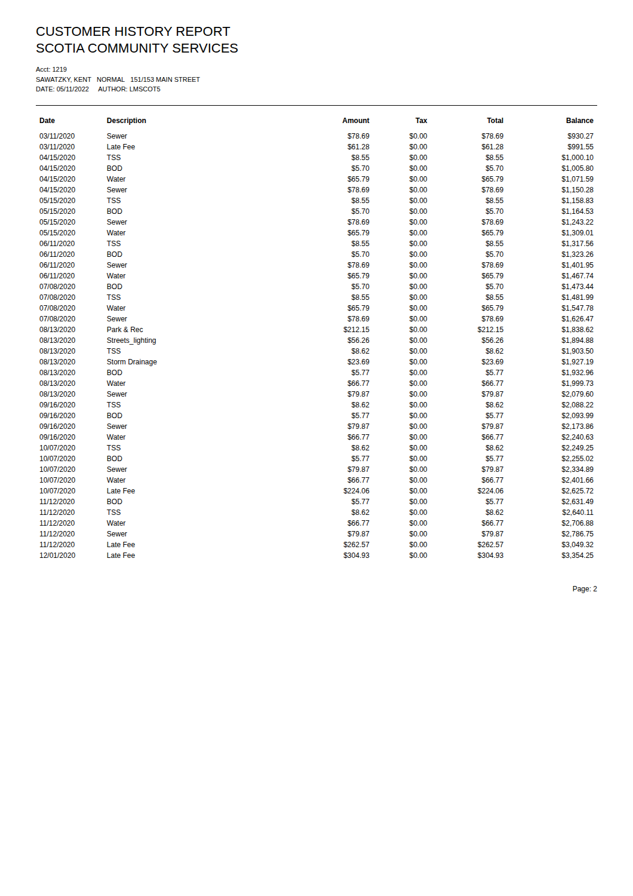CUSTOMER HISTORY REPORT
SCOTIA COMMUNITY SERVICES
Acct: 1219
SAWATZKY, KENT NORMAL 151/153 MAIN STREET
DATE: 05/11/2022 AUTHOR: LMSCOT5
| Date | Description | Amount | Tax | Total | Balance |
| --- | --- | --- | --- | --- | --- |
| 03/11/2020 | Sewer | $78.69 | $0.00 | $78.69 | $930.27 |
| 03/11/2020 | Late Fee | $61.28 | $0.00 | $61.28 | $991.55 |
| 04/15/2020 | TSS | $8.55 | $0.00 | $8.55 | $1,000.10 |
| 04/15/2020 | BOD | $5.70 | $0.00 | $5.70 | $1,005.80 |
| 04/15/2020 | Water | $65.79 | $0.00 | $65.79 | $1,071.59 |
| 04/15/2020 | Sewer | $78.69 | $0.00 | $78.69 | $1,150.28 |
| 05/15/2020 | TSS | $8.55 | $0.00 | $8.55 | $1,158.83 |
| 05/15/2020 | BOD | $5.70 | $0.00 | $5.70 | $1,164.53 |
| 05/15/2020 | Sewer | $78.69 | $0.00 | $78.69 | $1,243.22 |
| 05/15/2020 | Water | $65.79 | $0.00 | $65.79 | $1,309.01 |
| 06/11/2020 | TSS | $8.55 | $0.00 | $8.55 | $1,317.56 |
| 06/11/2020 | BOD | $5.70 | $0.00 | $5.70 | $1,323.26 |
| 06/11/2020 | Sewer | $78.69 | $0.00 | $78.69 | $1,401.95 |
| 06/11/2020 | Water | $65.79 | $0.00 | $65.79 | $1,467.74 |
| 07/08/2020 | BOD | $5.70 | $0.00 | $5.70 | $1,473.44 |
| 07/08/2020 | TSS | $8.55 | $0.00 | $8.55 | $1,481.99 |
| 07/08/2020 | Water | $65.79 | $0.00 | $65.79 | $1,547.78 |
| 07/08/2020 | Sewer | $78.69 | $0.00 | $78.69 | $1,626.47 |
| 08/13/2020 | Park & Rec | $212.15 | $0.00 | $212.15 | $1,838.62 |
| 08/13/2020 | Streets_lighting | $56.26 | $0.00 | $56.26 | $1,894.88 |
| 08/13/2020 | TSS | $8.62 | $0.00 | $8.62 | $1,903.50 |
| 08/13/2020 | Storm Drainage | $23.69 | $0.00 | $23.69 | $1,927.19 |
| 08/13/2020 | BOD | $5.77 | $0.00 | $5.77 | $1,932.96 |
| 08/13/2020 | Water | $66.77 | $0.00 | $66.77 | $1,999.73 |
| 08/13/2020 | Sewer | $79.87 | $0.00 | $79.87 | $2,079.60 |
| 09/16/2020 | TSS | $8.62 | $0.00 | $8.62 | $2,088.22 |
| 09/16/2020 | BOD | $5.77 | $0.00 | $5.77 | $2,093.99 |
| 09/16/2020 | Sewer | $79.87 | $0.00 | $79.87 | $2,173.86 |
| 09/16/2020 | Water | $66.77 | $0.00 | $66.77 | $2,240.63 |
| 10/07/2020 | TSS | $8.62 | $0.00 | $8.62 | $2,249.25 |
| 10/07/2020 | BOD | $5.77 | $0.00 | $5.77 | $2,255.02 |
| 10/07/2020 | Sewer | $79.87 | $0.00 | $79.87 | $2,334.89 |
| 10/07/2020 | Water | $66.77 | $0.00 | $66.77 | $2,401.66 |
| 10/07/2020 | Late Fee | $224.06 | $0.00 | $224.06 | $2,625.72 |
| 11/12/2020 | BOD | $5.77 | $0.00 | $5.77 | $2,631.49 |
| 11/12/2020 | TSS | $8.62 | $0.00 | $8.62 | $2,640.11 |
| 11/12/2020 | Water | $66.77 | $0.00 | $66.77 | $2,706.88 |
| 11/12/2020 | Sewer | $79.87 | $0.00 | $79.87 | $2,786.75 |
| 11/12/2020 | Late Fee | $262.57 | $0.00 | $262.57 | $3,049.32 |
| 12/01/2020 | Late Fee | $304.93 | $0.00 | $304.93 | $3,354.25 |
Page: 2